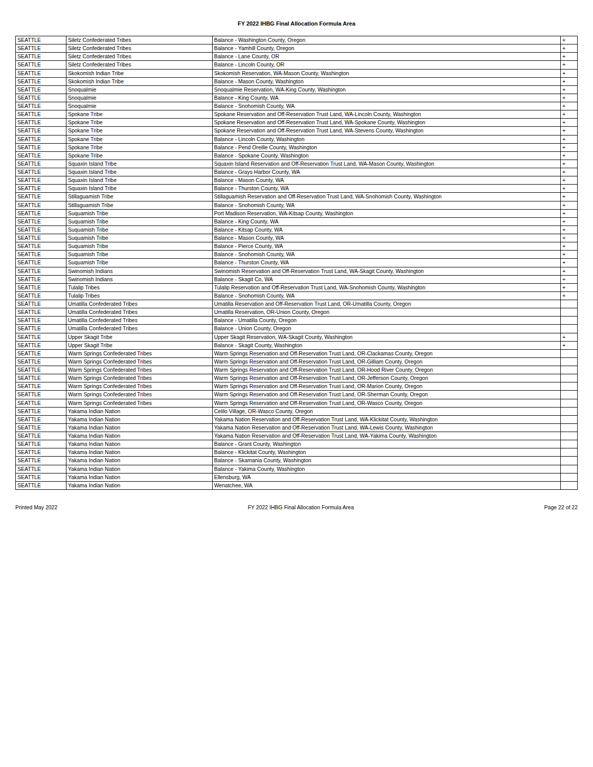FY 2022 IHBG Final Allocation Formula Area
| SEATTLE | Siletz Confederated Tribes | Balance - Washington County, Oregon | + |
| SEATTLE | Siletz Confederated Tribes | Balance - Yamhill County, Oregon | + |
| SEATTLE | Siletz Confederated Tribes | Balance - Lane County, OR | + |
| SEATTLE | Siletz Confederated Tribes | Balance - Lincoln County, OR | + |
| SEATTLE | Skokomish Indian Tribe | Skokomish Reservation, WA-Mason County, Washington | + |
| SEATTLE | Skokomish Indian Tribe | Balance - Mason County, Washington | + |
| SEATTLE | Snoqualmie | Snoqualmie Reservation, WA-King County, Washington | + |
| SEATTLE | Snoqualmie | Balance - King County, WA | + |
| SEATTLE | Snoqualmie | Balance - Snohomish County, WA | + |
| SEATTLE | Spokane Tribe | Spokane Reservation and Off-Reservation Trust Land, WA-Lincoln County, Washington | + |
| SEATTLE | Spokane Tribe | Spokane Reservation and Off-Reservation Trust Land, WA-Spokane County, Washington | + |
| SEATTLE | Spokane Tribe | Spokane Reservation and Off-Reservation Trust Land, WA-Stevens County, Washington | + |
| SEATTLE | Spokane Tribe | Balance - Lincoln County, Washington | + |
| SEATTLE | Spokane Tribe | Balance - Pend Oreille County, Washington | + |
| SEATTLE | Spokane Tribe | Balance - Spokane County, Washington | + |
| SEATTLE | Squaxin Island Tribe | Squaxin Island Reservation and Off-Reservation Trust Land, WA-Mason County, Washington | + |
| SEATTLE | Squaxin Island Tribe | Balance - Grays Harbor County, WA | + |
| SEATTLE | Squaxin Island Tribe | Balance - Mason County, WA | + |
| SEATTLE | Squaxin Island Tribe | Balance - Thurston County, WA | + |
| SEATTLE | Stillaguamish Tribe | Stillaguamish Reservation and Off-Reservation Trust Land, WA-Snohomish County, Washington | + |
| SEATTLE | Stillaguamish Tribe | Balance - Snohomish County, WA | + |
| SEATTLE | Suquamish Tribe | Port Madison Reservation, WA-Kitsap County, Washington | + |
| SEATTLE | Suquamish Tribe | Balance - King County, WA | + |
| SEATTLE | Suquamish Tribe | Balance - Kitsap County, WA | + |
| SEATTLE | Suquamish Tribe | Balance - Mason County, WA | + |
| SEATTLE | Suquamish Tribe | Balance - Pierce County, WA | + |
| SEATTLE | Suquamish Tribe | Balance - Snohomish County, WA | + |
| SEATTLE | Suquamish Tribe | Balance - Thurston County, WA | + |
| SEATTLE | Swinomish Indians | Swinomish Reservation and Off-Reservation Trust Land, WA-Skagit County, Washington | + |
| SEATTLE | Swinomish Indians | Balance - Skagit Co, WA | + |
| SEATTLE | Tulalip Tribes | Tulalip Reservation and Off-Reservation Trust Land, WA-Snohomish County, Washington | + |
| SEATTLE | Tulalip Tribes | Balance - Snohomish County, WA | + |
| SEATTLE | Umatilla Confederated Tribes | Umatilla Reservation and Off-Reservation Trust Land, OR-Umatilla County, Oregon | |
| SEATTLE | Umatilla Confederated Tribes | Umatilla Reservation, OR-Union County, Oregon | |
| SEATTLE | Umatilla Confederated Tribes | Balance - Umatilla County, Oregon | |
| SEATTLE | Umatilla Confederated Tribes | Balance - Union County, Oregon | |
| SEATTLE | Upper Skagit Tribe | Upper Skagit Reservation, WA-Skagit County, Washington | + |
| SEATTLE | Upper Skagit Tribe | Balance - Skagit County, Washington | + |
| SEATTLE | Warm Springs Confederated Tribes | Warm Springs Reservation and Off-Reservation Trust Land, OR-Clackamas County, Oregon | |
| SEATTLE | Warm Springs Confederated Tribes | Warm Springs Reservation and Off-Reservation Trust Land, OR-Gilliam County, Oregon | |
| SEATTLE | Warm Springs Confederated Tribes | Warm Springs Reservation and Off-Reservation Trust Land, OR-Hood River County, Oregon | |
| SEATTLE | Warm Springs Confederated Tribes | Warm Springs Reservation and Off-Reservation Trust Land, OR-Jefferson County, Oregon | |
| SEATTLE | Warm Springs Confederated Tribes | Warm Springs Reservation and Off-Reservation Trust Land, OR-Marion County, Oregon | |
| SEATTLE | Warm Springs Confederated Tribes | Warm Springs Reservation and Off-Reservation Trust Land, OR-Sherman County, Oregon | |
| SEATTLE | Warm Springs Confederated Tribes | Warm Springs Reservation and Off-Reservation Trust Land, OR-Wasco County, Oregon | |
| SEATTLE | Yakama Indian Nation | Celilo Village, OR-Wasco County, Oregon | |
| SEATTLE | Yakama Indian Nation | Yakama Nation Reservation and Off-Reservation Trust Land, WA-Klickitat County, Washington | |
| SEATTLE | Yakama Indian Nation | Yakama Nation Reservation and Off-Reservation Trust Land, WA-Lewis County, Washington | |
| SEATTLE | Yakama Indian Nation | Yakama Nation Reservation and Off-Reservation Trust Land, WA-Yakima County, Washington | |
| SEATTLE | Yakama Indian Nation | Balance - Grant County, Washington | |
| SEATTLE | Yakama Indian Nation | Balance - Klickitat County, Washington | |
| SEATTLE | Yakama Indian Nation | Balance - Skamania County, Washington | |
| SEATTLE | Yakama Indian Nation | Balance - Yakima County, Washington | |
| SEATTLE | Yakama Indian Nation | Ellensburg, WA | |
| SEATTLE | Yakama Indian Nation | Wenatchee, WA | |
Printed May 2022 FY 2022 IHBG Final Allocation Formula Area Page 22 of 22